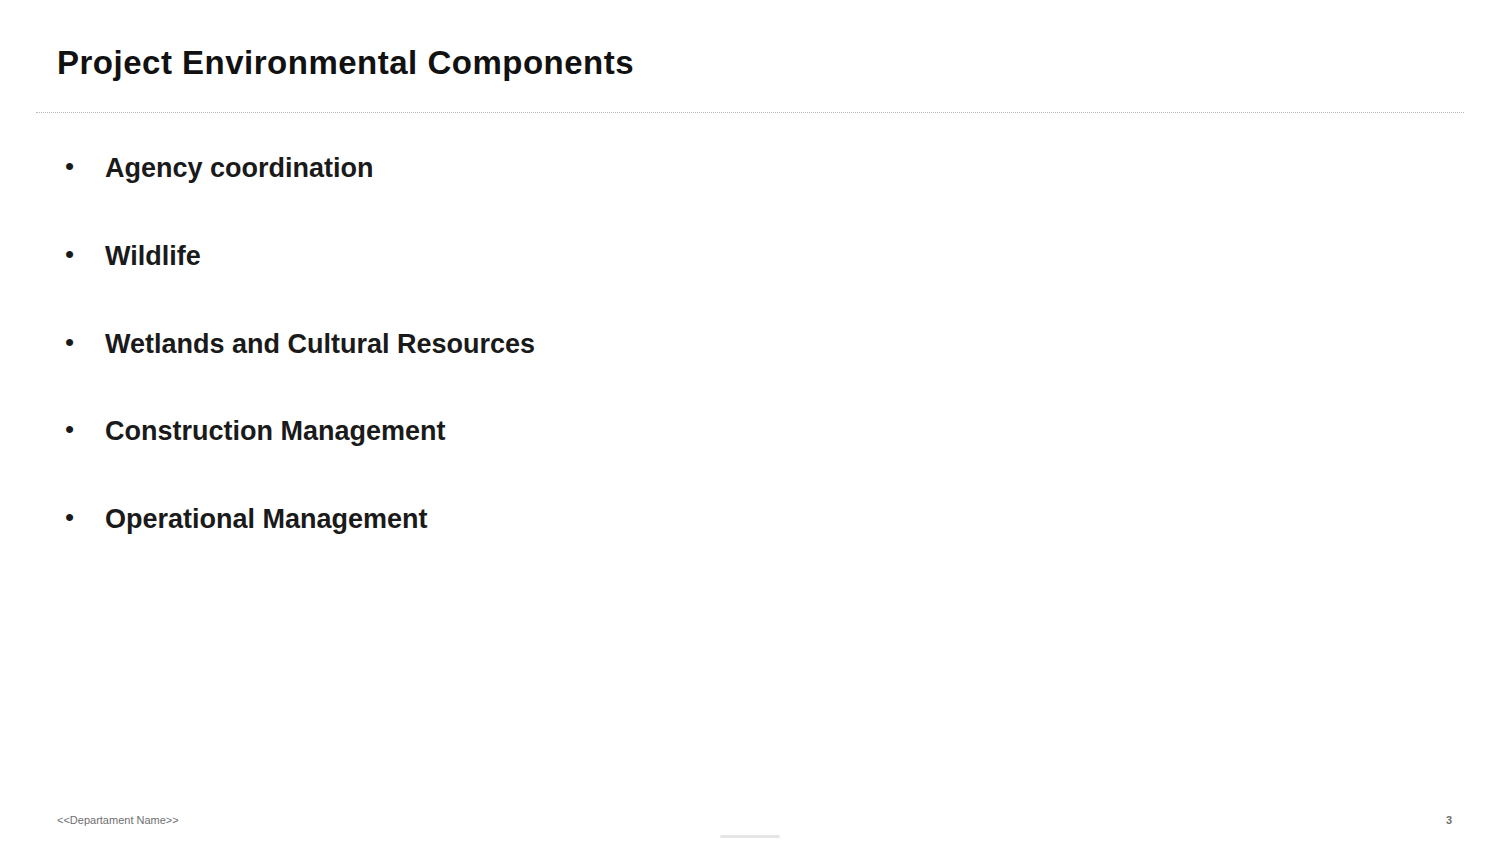Project Environmental Components
Agency coordination
Wildlife
Wetlands and Cultural Resources
Construction Management
Operational Management
<<Departament Name>>
3